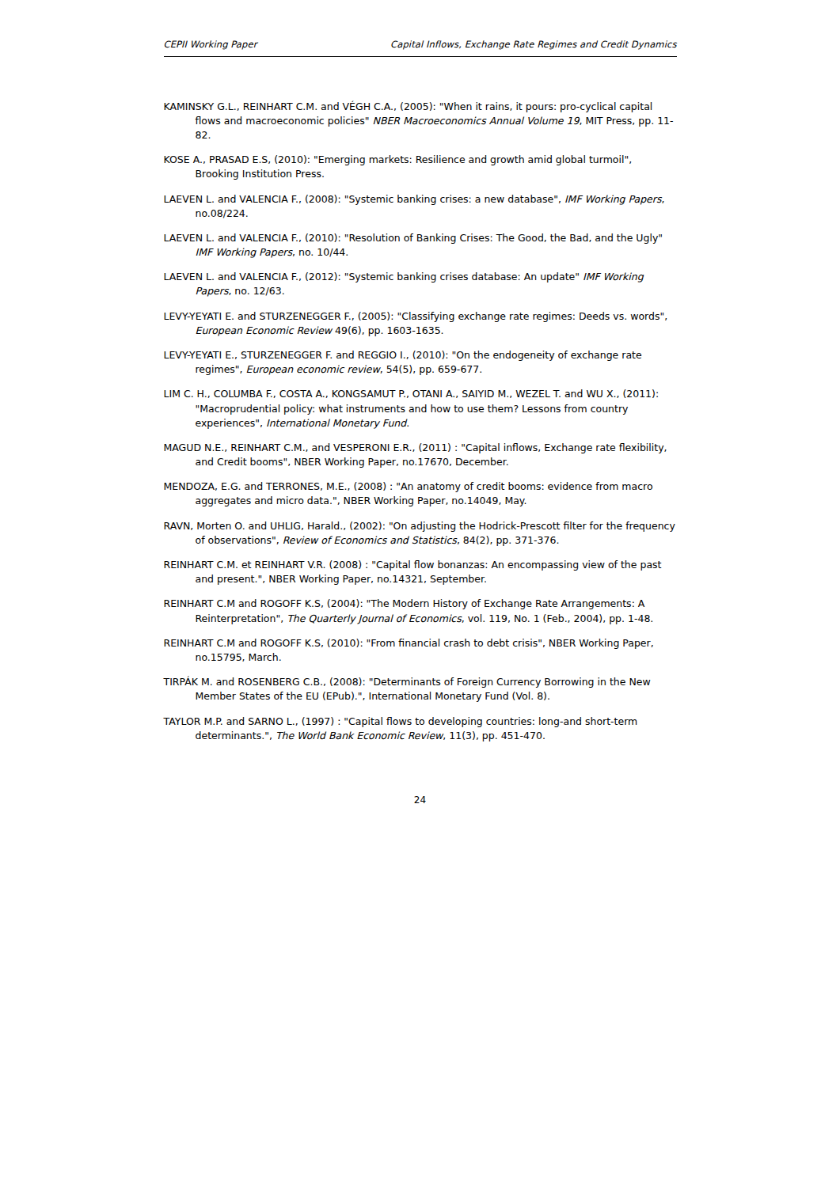CEPII Working Paper Capital Inflows, Exchange Rate Regimes and Credit Dynamics
KAMINSKY G.L., REINHART C.M. and VÉGH C.A., (2005): "When it rains, it pours: pro-cyclical capital flows and macroeconomic policies" NBER Macroeconomics Annual Volume 19, MIT Press, pp. 11-82.
KOSE A., PRASAD E.S, (2010): "Emerging markets: Resilience and growth amid global turmoil", Brooking Institution Press.
LAEVEN L. and VALENCIA F., (2008): "Systemic banking crises: a new database", IMF Working Papers, no.08/224.
LAEVEN L. and VALENCIA F., (2010): "Resolution of Banking Crises: The Good, the Bad, and the Ugly" IMF Working Papers, no. 10/44.
LAEVEN L. and VALENCIA F., (2012): "Systemic banking crises database: An update" IMF Working Papers, no. 12/63.
LEVY-YEYATI E. and STURZENEGGER F., (2005): "Classifying exchange rate regimes: Deeds vs. words", European Economic Review 49(6), pp. 1603-1635.
LEVY-YEYATI E., STURZENEGGER F. and REGGIO I., (2010): "On the endogeneity of exchange rate regimes", European economic review, 54(5), pp. 659-677.
LIM C. H., COLUMBA F., COSTA A., KONGSAMUT P., OTANI A., SAIYID M., WEZEL T. and WU X., (2011): "Macroprudential policy: what instruments and how to use them? Lessons from country experiences", International Monetary Fund.
MAGUD N.E., REINHART C.M., and VESPERONI E.R., (2011) : "Capital inflows, Exchange rate flexibility, and Credit booms", NBER Working Paper, no.17670, December.
MENDOZA, E.G. and TERRONES, M.E., (2008) : "An anatomy of credit booms: evidence from macro aggregates and micro data.", NBER Working Paper, no.14049, May.
RAVN, Morten O. and UHLIG, Harald., (2002): "On adjusting the Hodrick-Prescott filter for the frequency of observations", Review of Economics and Statistics, 84(2), pp. 371-376.
REINHART C.M. et REINHART V.R. (2008) : "Capital flow bonanzas: An encompassing view of the past and present.", NBER Working Paper, no.14321, September.
REINHART C.M and ROGOFF K.S, (2004): "The Modern History of Exchange Rate Arrangements: A Reinterpretation", The Quarterly Journal of Economics, vol. 119, No. 1 (Feb., 2004), pp. 1-48.
REINHART C.M and ROGOFF K.S, (2010): "From financial crash to debt crisis", NBER Working Paper, no.15795, March.
TIRPÁK M. and ROSENBERG C.B., (2008): "Determinants of Foreign Currency Borrowing in the New Member States of the EU (EPub).", International Monetary Fund (Vol. 8).
TAYLOR M.P. and SARNO L., (1997) : "Capital flows to developing countries: long-and short-term determinants.", The World Bank Economic Review, 11(3), pp. 451-470.
24